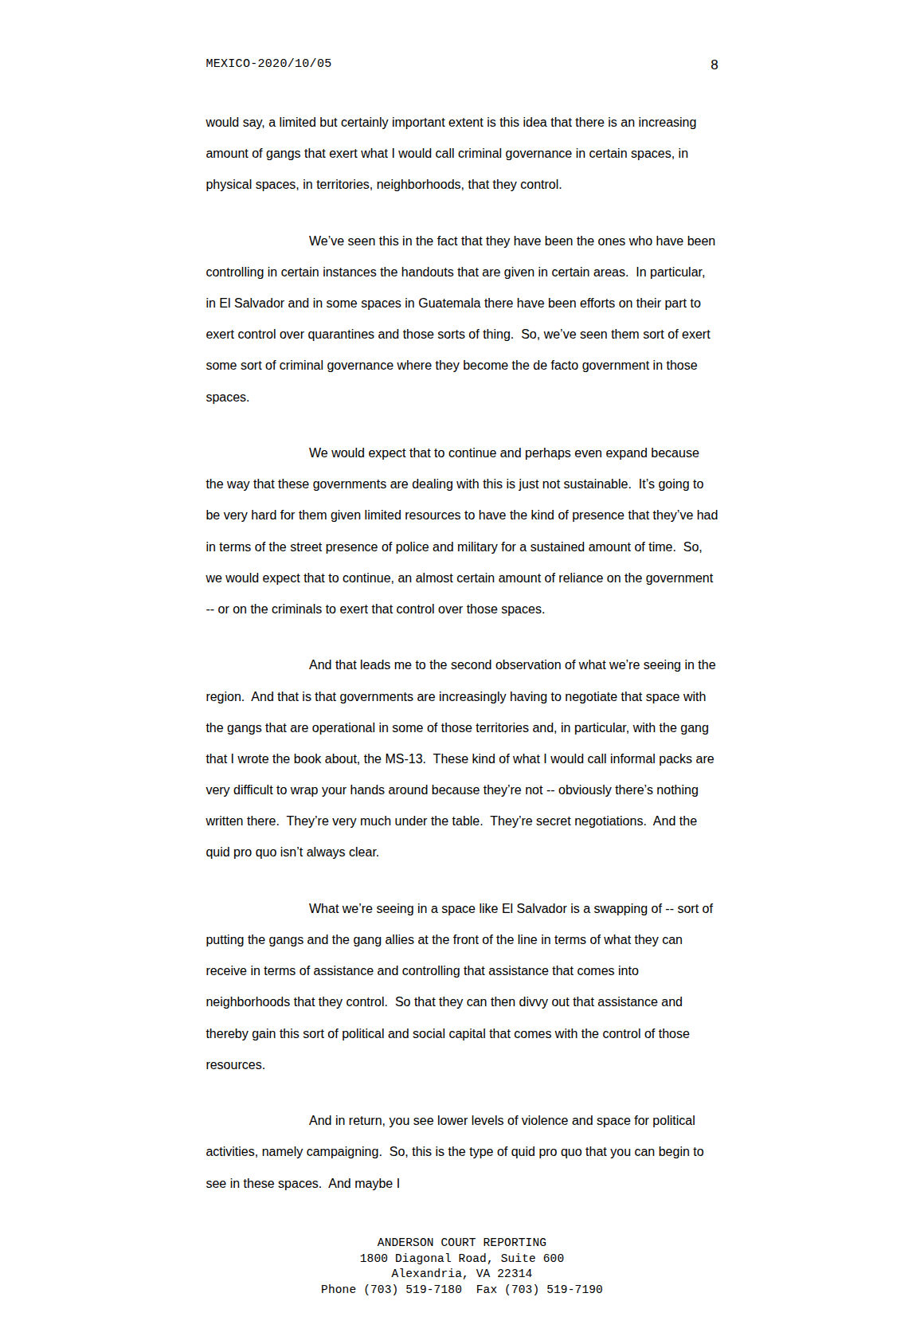MEXICO-2020/10/05
8
would say, a limited but certainly important extent is this idea that there is an increasing amount of gangs that exert what I would call criminal governance in certain spaces, in physical spaces, in territories, neighborhoods, that they control.
We’ve seen this in the fact that they have been the ones who have been controlling in certain instances the handouts that are given in certain areas. In particular, in El Salvador and in some spaces in Guatemala there have been efforts on their part to exert control over quarantines and those sorts of thing. So, we’ve seen them sort of exert some sort of criminal governance where they become the de facto government in those spaces.
We would expect that to continue and perhaps even expand because the way that these governments are dealing with this is just not sustainable. It’s going to be very hard for them given limited resources to have the kind of presence that they’ve had in terms of the street presence of police and military for a sustained amount of time. So, we would expect that to continue, an almost certain amount of reliance on the government -- or on the criminals to exert that control over those spaces.
And that leads me to the second observation of what we’re seeing in the region. And that is that governments are increasingly having to negotiate that space with the gangs that are operational in some of those territories and, in particular, with the gang that I wrote the book about, the MS-13. These kind of what I would call informal packs are very difficult to wrap your hands around because they’re not -- obviously there’s nothing written there. They’re very much under the table. They’re secret negotiations. And the quid pro quo isn’t always clear.
What we’re seeing in a space like El Salvador is a swapping of -- sort of putting the gangs and the gang allies at the front of the line in terms of what they can receive in terms of assistance and controlling that assistance that comes into neighborhoods that they control. So that they can then divvy out that assistance and thereby gain this sort of political and social capital that comes with the control of those resources.
And in return, you see lower levels of violence and space for political activities, namely campaigning. So, this is the type of quid pro quo that you can begin to see in these spaces. And maybe I
ANDERSON COURT REPORTING
1800 Diagonal Road, Suite 600
Alexandria, VA 22314
Phone (703) 519-7180 Fax (703) 519-7190